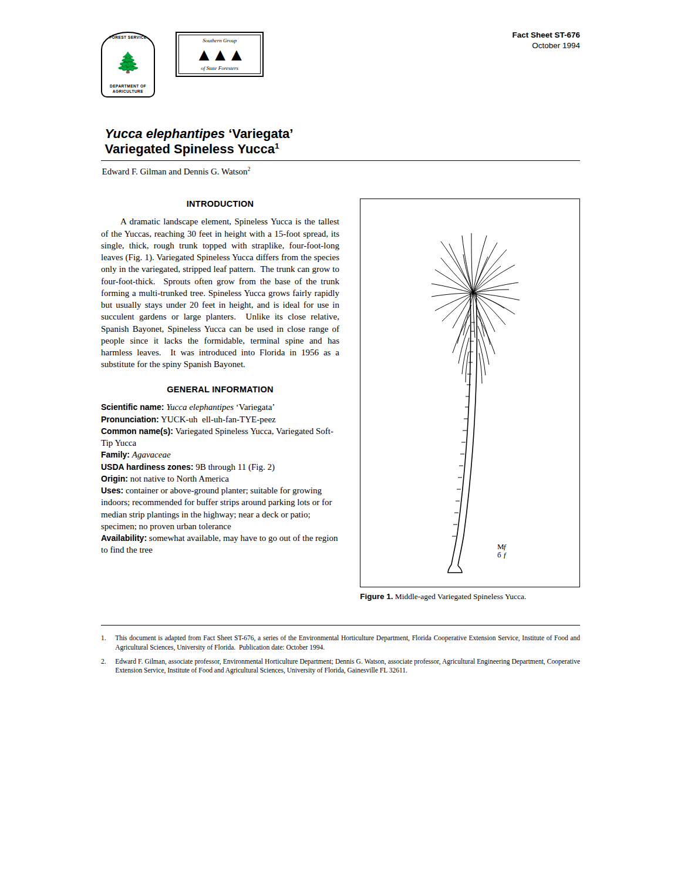FOREST SERVICE
🌲
DEPARTMENT OF AGRICULTURE
Southern Group
▲▲▲
of State Foresters
Fact Sheet ST-676
October 1994
Yucca elephantipes ‘Variegata’
Variegated Spineless Yucca1
Edward F. Gilman and Dennis G. Watson2
INTRODUCTION
A dramatic landscape element, Spineless Yucca is the tallest of the Yuccas, reaching 30 feet in height with a 15-foot spread, its single, thick, rough trunk topped with straplike, four-foot-long leaves (Fig. 1). Variegated Spineless Yucca differs from the species only in the variegated, stripped leaf pattern. The trunk can grow to four-foot-thick. Sprouts often grow from the base of the trunk forming a multi-trunked tree. Spineless Yucca grows fairly rapidly but usually stays under 20 feet in height, and is ideal for use in succulent gardens or large planters. Unlike its close relative, Spanish Bayonet, Spineless Yucca can be used in close range of people since it lacks the formidable, terminal spine and has harmless leaves. It was introduced into Florida in 1956 as a substitute for the spiny Spanish Bayonet.
GENERAL INFORMATION
Scientific name: Yucca elephantipes ‘Variegata’
Pronunciation: YUCK-uh ell-uh-fan-TYE-peez
Common name(s): Variegated Spineless Yucca, Variegated Soft-Tip Yucca
Family: Agavaceae
USDA hardiness zones: 9B through 11 (Fig. 2)
Origin: not native to North America
Uses: container or above-ground planter; suitable for growing indoors; recommended for buffer strips around parking lots or for median strip plantings in the highway; near a deck or patio; specimen; no proven urban tolerance
Availability: somewhat available, may have to go out of the region to find the tree
M ƒ б ƒ
Figure 1. Middle-aged Variegated Spineless Yucca.
This document is adapted from Fact Sheet ST-676, a series of the Environmental Horticulture Department, Florida Cooperative Extension Service, Institute of Food and Agricultural Sciences, University of Florida. Publication date: October 1994.
Edward F. Gilman, associate professor, Environmental Horticulture Department; Dennis G. Watson, associate professor, Agricultural Engineering Department, Cooperative Extension Service, Institute of Food and Agricultural Sciences, University of Florida, Gainesville FL 32611.